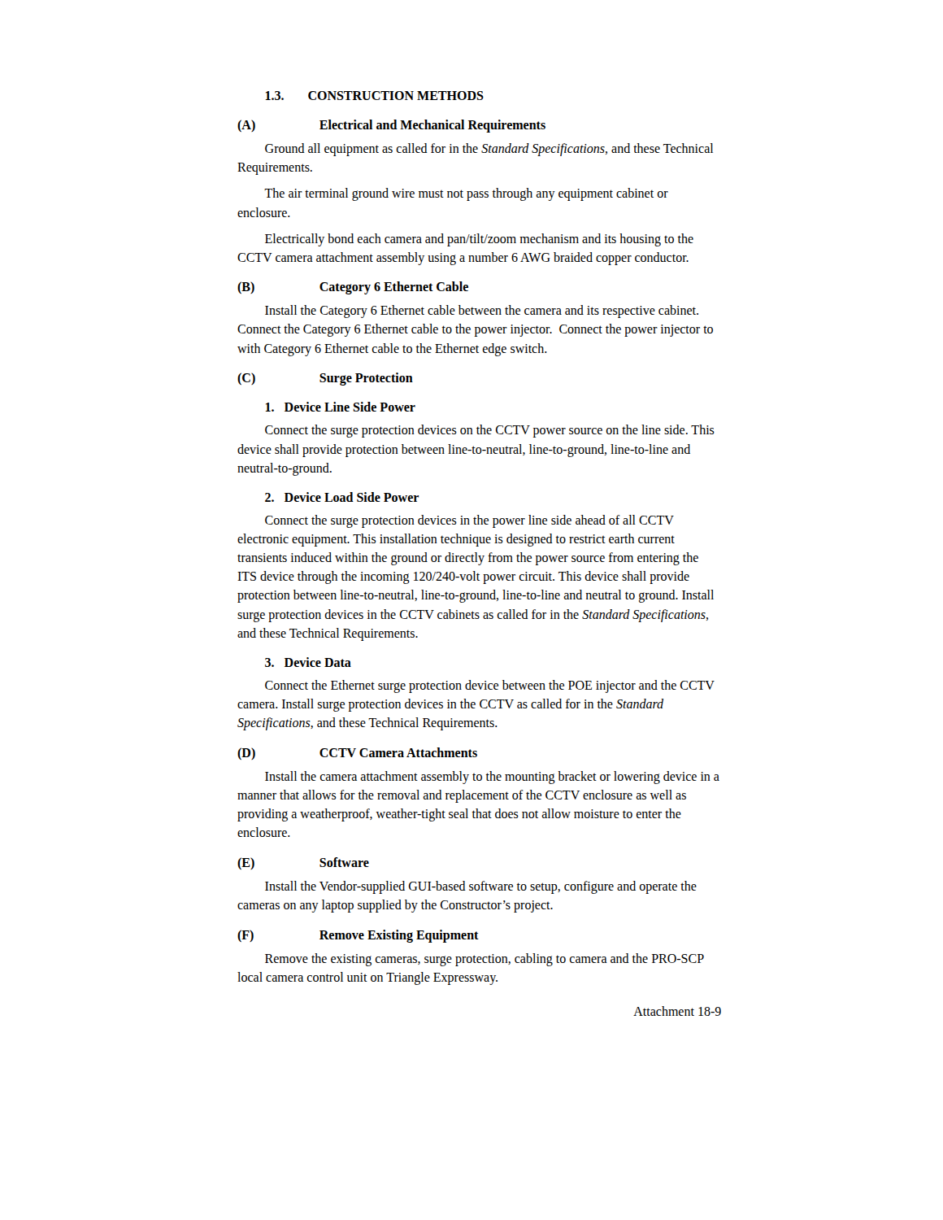1.3. CONSTRUCTION METHODS
(A) Electrical and Mechanical Requirements
Ground all equipment as called for in the Standard Specifications, and these Technical Requirements.
The air terminal ground wire must not pass through any equipment cabinet or enclosure.
Electrically bond each camera and pan/tilt/zoom mechanism and its housing to the CCTV camera attachment assembly using a number 6 AWG braided copper conductor.
(B) Category 6 Ethernet Cable
Install the Category 6 Ethernet cable between the camera and its respective cabinet. Connect the Category 6 Ethernet cable to the power injector. Connect the power injector to with Category 6 Ethernet cable to the Ethernet edge switch.
(C) Surge Protection
1. Device Line Side Power
Connect the surge protection devices on the CCTV power source on the line side. This device shall provide protection between line-to-neutral, line-to-ground, line-to-line and neutral-to-ground.
2. Device Load Side Power
Connect the surge protection devices in the power line side ahead of all CCTV electronic equipment. This installation technique is designed to restrict earth current transients induced within the ground or directly from the power source from entering the ITS device through the incoming 120/240-volt power circuit. This device shall provide protection between line-to-neutral, line-to-ground, line-to-line and neutral to ground. Install surge protection devices in the CCTV cabinets as called for in the Standard Specifications, and these Technical Requirements.
3. Device Data
Connect the Ethernet surge protection device between the POE injector and the CCTV camera. Install surge protection devices in the CCTV as called for in the Standard Specifications, and these Technical Requirements.
(D) CCTV Camera Attachments
Install the camera attachment assembly to the mounting bracket or lowering device in a manner that allows for the removal and replacement of the CCTV enclosure as well as providing a weatherproof, weather-tight seal that does not allow moisture to enter the enclosure.
(E) Software
Install the Vendor-supplied GUI-based software to setup, configure and operate the cameras on any laptop supplied by the Constructor’s project.
(F) Remove Existing Equipment
Remove the existing cameras, surge protection, cabling to camera and the PRO-SCP local camera control unit on Triangle Expressway.
Attachment 18-9